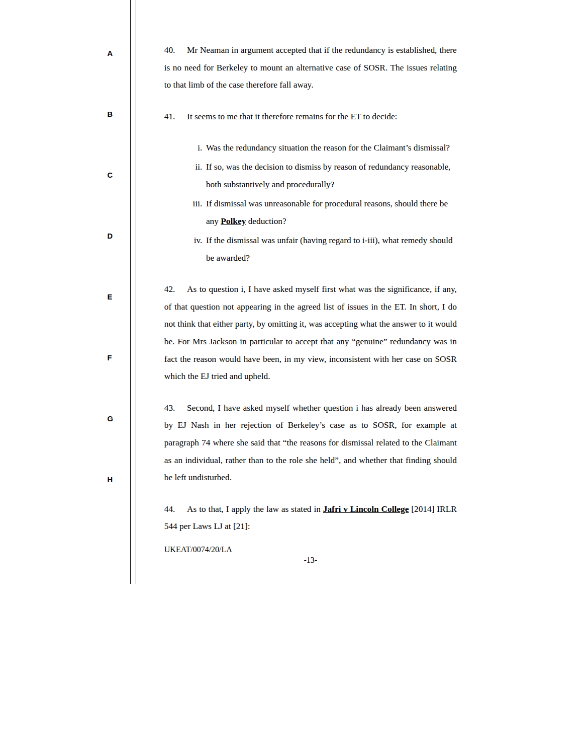A
B
C
D
E
F
G
H
40. Mr Neaman in argument accepted that if the redundancy is established, there is no need for Berkeley to mount an alternative case of SOSR. The issues relating to that limb of the case therefore fall away.
41. It seems to me that it therefore remains for the ET to decide:
i. Was the redundancy situation the reason for the Claimant’s dismissal?
ii. If so, was the decision to dismiss by reason of redundancy reasonable, both substantively and procedurally?
iii. If dismissal was unreasonable for procedural reasons, should there be any Polkey deduction?
iv. If the dismissal was unfair (having regard to i-iii), what remedy should be awarded?
42. As to question i, I have asked myself first what was the significance, if any, of that question not appearing in the agreed list of issues in the ET. In short, I do not think that either party, by omitting it, was accepting what the answer to it would be. For Mrs Jackson in particular to accept that any “genuine” redundancy was in fact the reason would have been, in my view, inconsistent with her case on SOSR which the EJ tried and upheld.
43. Second, I have asked myself whether question i has already been answered by EJ Nash in her rejection of Berkeley’s case as to SOSR, for example at paragraph 74 where she said that “the reasons for dismissal related to the Claimant as an individual, rather than to the role she held”, and whether that finding should be left undisturbed.
44. As to that, I apply the law as stated in Jafri v Lincoln College [2014] IRLR 544 per Laws LJ at [21]:
UKEAT/0074/20/LA
-13-